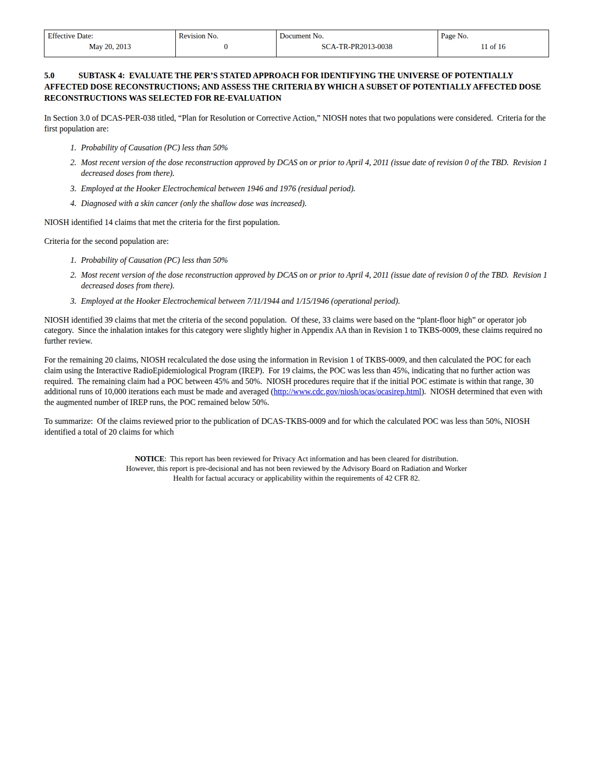| Effective Date: May 20, 2013 | Revision No. 0 | Document No. SCA-TR-PR2013-0038 | Page No. 11 of 16 |
5.0 SUBTASK 4: EVALUATE THE PER’S STATED APPROACH FOR IDENTIFYING THE UNIVERSE OF POTENTIALLY AFFECTED DOSE RECONSTRUCTIONS; AND ASSESS THE CRITERIA BY WHICH A SUBSET OF POTENTIALLY AFFECTED DOSE RECONSTRUCTIONS WAS SELECTED FOR RE-EVALUATION
In Section 3.0 of DCAS-PER-038 titled, “Plan for Resolution or Corrective Action,” NIOSH notes that two populations were considered. Criteria for the first population are:
Probability of Causation (PC) less than 50%
Most recent version of the dose reconstruction approved by DCAS on or prior to April 4, 2011 (issue date of revision 0 of the TBD. Revision 1 decreased doses from there).
Employed at the Hooker Electrochemical between 1946 and 1976 (residual period).
Diagnosed with a skin cancer (only the shallow dose was increased).
NIOSH identified 14 claims that met the criteria for the first population.
Criteria for the second population are:
Probability of Causation (PC) less than 50%
Most recent version of the dose reconstruction approved by DCAS on or prior to April 4, 2011 (issue date of revision 0 of the TBD. Revision 1 decreased doses from there).
Employed at the Hooker Electrochemical between 7/11/1944 and 1/15/1946 (operational period).
NIOSH identified 39 claims that met the criteria of the second population. Of these, 33 claims were based on the “plant-floor high” or operator job category. Since the inhalation intakes for this category were slightly higher in Appendix AA than in Revision 1 to TKBS-0009, these claims required no further review.
For the remaining 20 claims, NIOSH recalculated the dose using the information in Revision 1 of TKBS-0009, and then calculated the POC for each claim using the Interactive RadioEpidemiological Program (IREP). For 19 claims, the POC was less than 45%, indicating that no further action was required. The remaining claim had a POC between 45% and 50%. NIOSH procedures require that if the initial POC estimate is within that range, 30 additional runs of 10,000 iterations each must be made and averaged (http://www.cdc.gov/niosh/ocas/ocasirep.html). NIOSH determined that even with the augmented number of IREP runs, the POC remained below 50%.
To summarize: Of the claims reviewed prior to the publication of DCAS-TKBS-0009 and for which the calculated POC was less than 50%, NIOSH identified a total of 20 claims for which
NOTICE: This report has been reviewed for Privacy Act information and has been cleared for distribution.
However, this report is pre-decisional and has not been reviewed by the Advisory Board on Radiation and Worker
Health for factual accuracy or applicability within the requirements of 42 CFR 82.